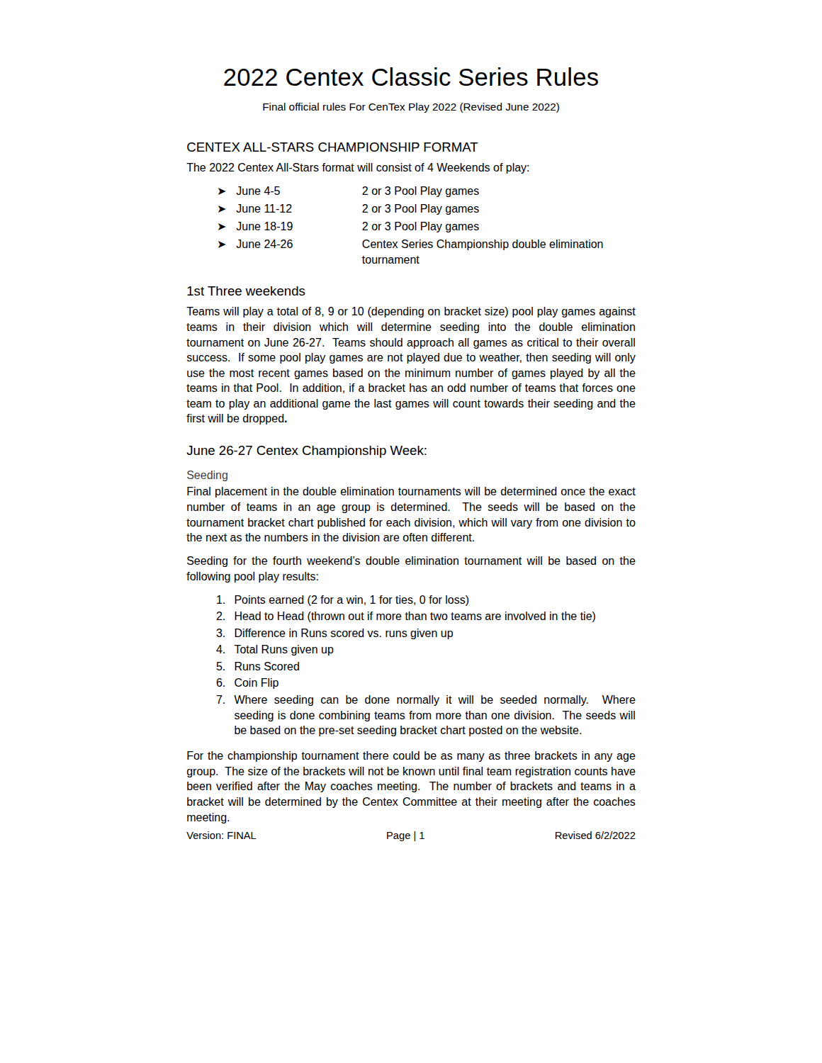2022 Centex Classic Series Rules
Final official rules For CenTex Play 2022 (Revised June 2022)
CENTEX ALL-STARS CHAMPIONSHIP FORMAT
The 2022 Centex All-Stars format will consist of 4 Weekends of play:
➤ June 4-5 2 or 3 Pool Play games
➤ June 11-12 2 or 3 Pool Play games
➤ June 18-19 2 or 3 Pool Play games
➤ June 24-26 Centex Series Championship double elimination tournament
1st Three weekends
Teams will play a total of 8, 9 or 10 (depending on bracket size) pool play games against teams in their division which will determine seeding into the double elimination tournament on June 26-27. Teams should approach all games as critical to their overall success. If some pool play games are not played due to weather, then seeding will only use the most recent games based on the minimum number of games played by all the teams in that Pool. In addition, if a bracket has an odd number of teams that forces one team to play an additional game the last games will count towards their seeding and the first will be dropped.
June 26-27 Centex Championship Week:
Seeding
Final placement in the double elimination tournaments will be determined once the exact number of teams in an age group is determined. The seeds will be based on the tournament bracket chart published for each division, which will vary from one division to the next as the numbers in the division are often different.
Seeding for the fourth weekend’s double elimination tournament will be based on the following pool play results:
Points earned (2 for a win, 1 for ties, 0 for loss)
Head to Head (thrown out if more than two teams are involved in the tie)
Difference in Runs scored vs. runs given up
Total Runs given up
Runs Scored
Coin Flip
Where seeding can be done normally it will be seeded normally. Where seeding is done combining teams from more than one division. The seeds will be based on the pre-set seeding bracket chart posted on the website.
For the championship tournament there could be as many as three brackets in any age group. The size of the brackets will not be known until final team registration counts have been verified after the May coaches meeting. The number of brackets and teams in a bracket will be determined by the Centex Committee at their meeting after the coaches meeting.
Version: FINAL Page | 1 Revised 6/2/2022